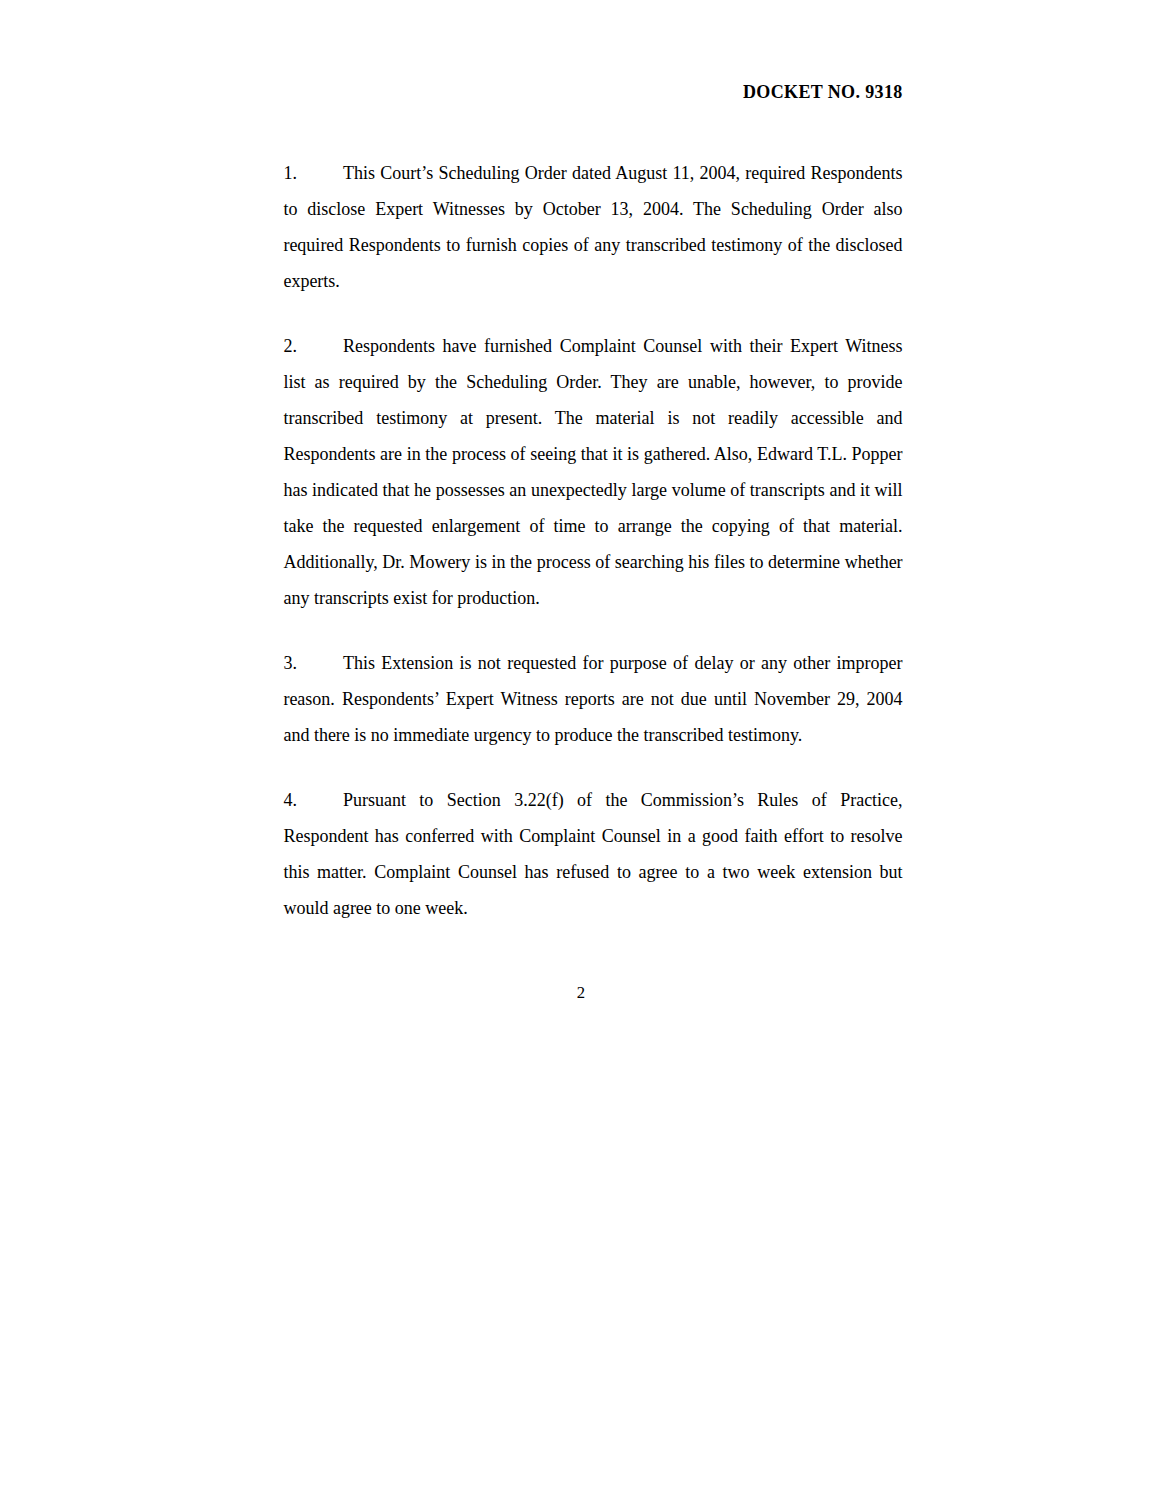DOCKET NO. 9318
1. This Court’s Scheduling Order dated August 11, 2004, required Respondents to disclose Expert Witnesses by October 13, 2004. The Scheduling Order also required Respondents to furnish copies of any transcribed testimony of the disclosed experts.
2. Respondents have furnished Complaint Counsel with their Expert Witness list as required by the Scheduling Order. They are unable, however, to provide transcribed testimony at present. The material is not readily accessible and Respondents are in the process of seeing that it is gathered. Also, Edward T.L. Popper has indicated that he possesses an unexpectedly large volume of transcripts and it will take the requested enlargement of time to arrange the copying of that material. Additionally, Dr. Mowery is in the process of searching his files to determine whether any transcripts exist for production.
3. This Extension is not requested for purpose of delay or any other improper reason. Respondents’ Expert Witness reports are not due until November 29, 2004 and there is no immediate urgency to produce the transcribed testimony.
4. Pursuant to Section 3.22(f) of the Commission’s Rules of Practice, Respondent has conferred with Complaint Counsel in a good faith effort to resolve this matter. Complaint Counsel has refused to agree to a two week extension but would agree to one week.
2